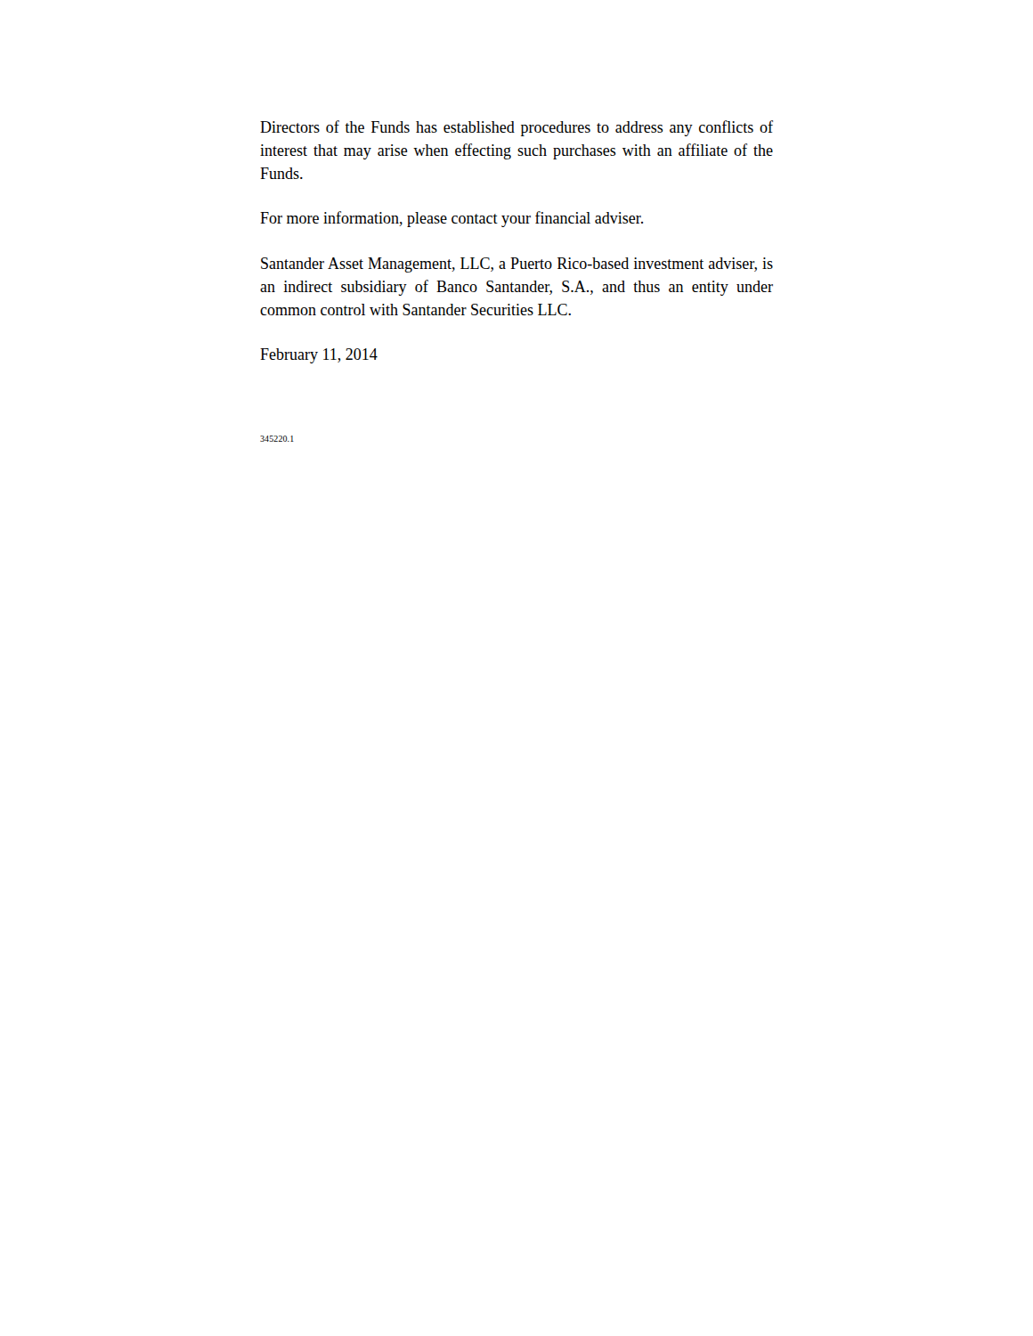Directors of the Funds has established procedures to address any conflicts of interest that may arise when effecting such purchases with an affiliate of the Funds.
For more information, please contact your financial adviser.
Santander Asset Management, LLC, a Puerto Rico-based investment adviser, is an indirect subsidiary of Banco Santander, S.A., and thus an entity under common control with Santander Securities LLC.
February 11, 2014
345220.1